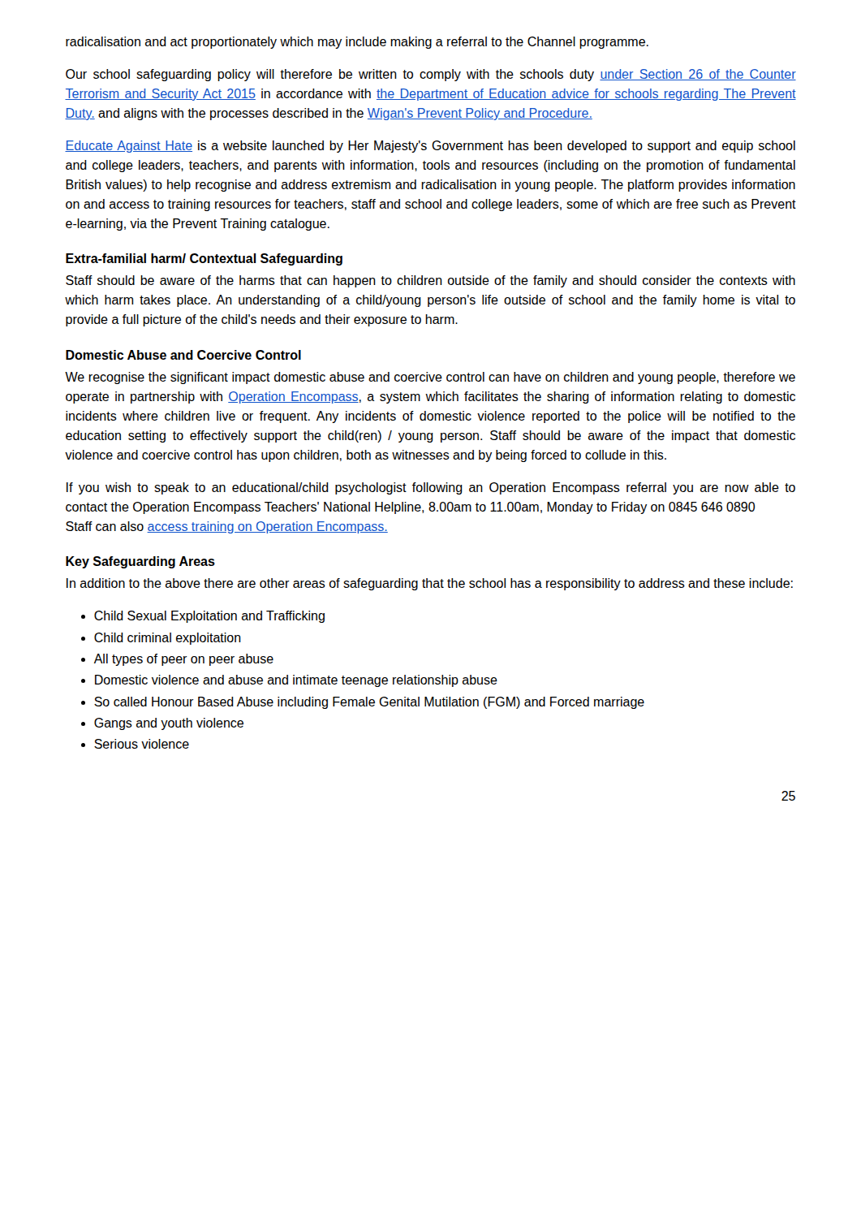radicalisation and act proportionately which may include making a referral to the Channel programme.
Our school safeguarding policy will therefore be written to comply with the schools duty under Section 26 of the Counter Terrorism and Security Act 2015 in accordance with the Department of Education advice for schools regarding The Prevent Duty. and aligns with the processes described in the Wigan's Prevent Policy and Procedure.
Educate Against Hate is a website launched by Her Majesty's Government has been developed to support and equip school and college leaders, teachers, and parents with information, tools and resources (including on the promotion of fundamental British values) to help recognise and address extremism and radicalisation in young people. The platform provides information on and access to training resources for teachers, staff and school and college leaders, some of which are free such as Prevent e-learning, via the Prevent Training catalogue.
Extra-familial harm/ Contextual Safeguarding
Staff should be aware of the harms that can happen to children outside of the family and should consider the contexts with which harm takes place. An understanding of a child/young person's life outside of school and the family home is vital to provide a full picture of the child's needs and their exposure to harm.
Domestic Abuse and Coercive Control
We recognise the significant impact domestic abuse and coercive control can have on children and young people, therefore we operate in partnership with Operation Encompass, a system which facilitates the sharing of information relating to domestic incidents where children live or frequent. Any incidents of domestic violence reported to the police will be notified to the education setting to effectively support the child(ren) / young person. Staff should be aware of the impact that domestic violence and coercive control has upon children, both as witnesses and by being forced to collude in this.
If you wish to speak to an educational/child psychologist following an Operation Encompass referral you are now able to contact the Operation Encompass Teachers' National Helpline, 8.00am to 11.00am, Monday to Friday on 0845 646 0890
Staff can also access training on Operation Encompass.
Key Safeguarding Areas
In addition to the above there are other areas of safeguarding that the school has a responsibility to address and these include:
Child Sexual Exploitation and Trafficking
Child criminal exploitation
All types of peer on peer abuse
Domestic violence and abuse and intimate teenage relationship abuse
So called Honour Based Abuse including Female Genital Mutilation (FGM) and Forced marriage
Gangs and youth violence
Serious violence
25